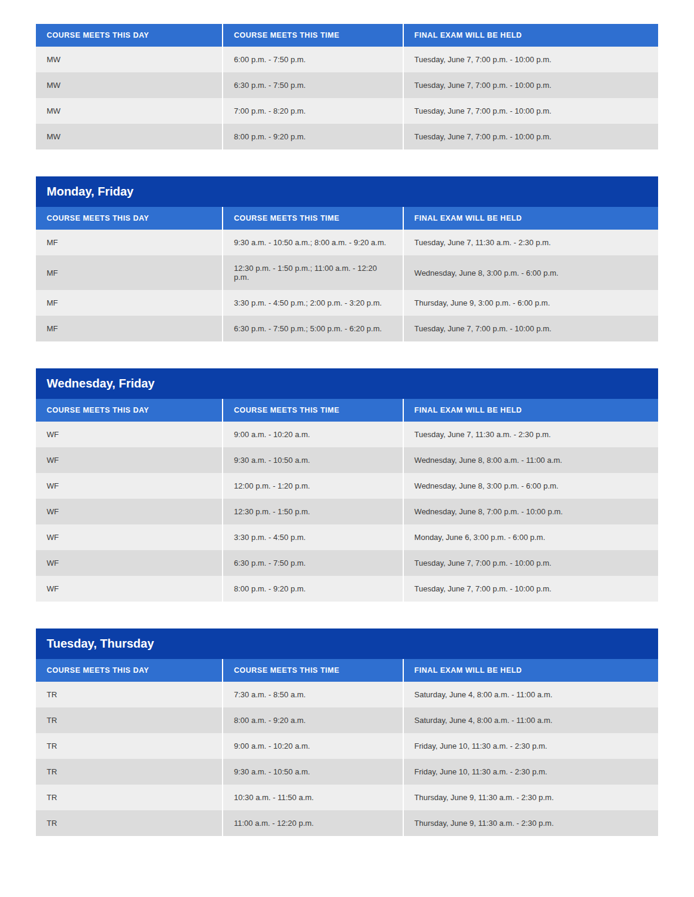| COURSE MEETS THIS DAY | COURSE MEETS THIS TIME | FINAL EXAM WILL BE HELD |
| --- | --- | --- |
| MW | 6:00 p.m. - 7:50 p.m. | Tuesday, June 7, 7:00 p.m. - 10:00 p.m. |
| MW | 6:30 p.m. - 7:50 p.m. | Tuesday, June 7, 7:00 p.m. - 10:00 p.m. |
| MW | 7:00 p.m. - 8:20 p.m. | Tuesday, June 7, 7:00 p.m. - 10:00 p.m. |
| MW | 8:00 p.m. - 9:20 p.m. | Tuesday, June 7, 7:00 p.m. - 10:00 p.m. |
Monday, Friday
| COURSE MEETS THIS DAY | COURSE MEETS THIS TIME | FINAL EXAM WILL BE HELD |
| --- | --- | --- |
| MF | 9:30 a.m. - 10:50 a.m.; 8:00 a.m. - 9:20 a.m. | Tuesday, June 7, 11:30 a.m. - 2:30 p.m. |
| MF | 12:30 p.m. - 1:50 p.m.; 11:00 a.m. - 12:20 p.m. | Wednesday, June 8, 3:00 p.m. - 6:00 p.m. |
| MF | 3:30 p.m. - 4:50 p.m.; 2:00 p.m. - 3:20 p.m. | Thursday, June 9, 3:00 p.m. - 6:00 p.m. |
| MF | 6:30 p.m. - 7:50 p.m.; 5:00 p.m. - 6:20 p.m. | Tuesday, June 7, 7:00 p.m. - 10:00 p.m. |
Wednesday, Friday
| COURSE MEETS THIS DAY | COURSE MEETS THIS TIME | FINAL EXAM WILL BE HELD |
| --- | --- | --- |
| WF | 9:00 a.m. - 10:20 a.m. | Tuesday, June 7, 11:30 a.m. - 2:30 p.m. |
| WF | 9:30 a.m. - 10:50 a.m. | Wednesday, June 8, 8:00 a.m. - 11:00 a.m. |
| WF | 12:00 p.m. - 1:20 p.m. | Wednesday, June 8, 3:00 p.m. - 6:00 p.m. |
| WF | 12:30 p.m. - 1:50 p.m. | Wednesday, June 8, 7:00 p.m. - 10:00 p.m. |
| WF | 3:30 p.m. - 4:50 p.m. | Monday, June 6, 3:00 p.m. - 6:00 p.m. |
| WF | 6:30 p.m. - 7:50 p.m. | Tuesday, June 7, 7:00 p.m. - 10:00 p.m. |
| WF | 8:00 p.m. - 9:20 p.m. | Tuesday, June 7, 7:00 p.m. - 10:00 p.m. |
Tuesday, Thursday
| COURSE MEETS THIS DAY | COURSE MEETS THIS TIME | FINAL EXAM WILL BE HELD |
| --- | --- | --- |
| TR | 7:30 a.m. - 8:50 a.m. | Saturday, June 4, 8:00 a.m. - 11:00 a.m. |
| TR | 8:00 a.m. - 9:20 a.m. | Saturday, June 4, 8:00 a.m. - 11:00 a.m. |
| TR | 9:00 a.m. - 10:20 a.m. | Friday, June 10, 11:30 a.m. - 2:30 p.m. |
| TR | 9:30 a.m. - 10:50 a.m. | Friday, June 10, 11:30 a.m. - 2:30 p.m. |
| TR | 10:30 a.m. - 11:50 a.m. | Thursday, June 9, 11:30 a.m. - 2:30 p.m. |
| TR | 11:00 a.m. - 12:20 p.m. | Thursday, June 9, 11:30 a.m. - 2:30 p.m. |